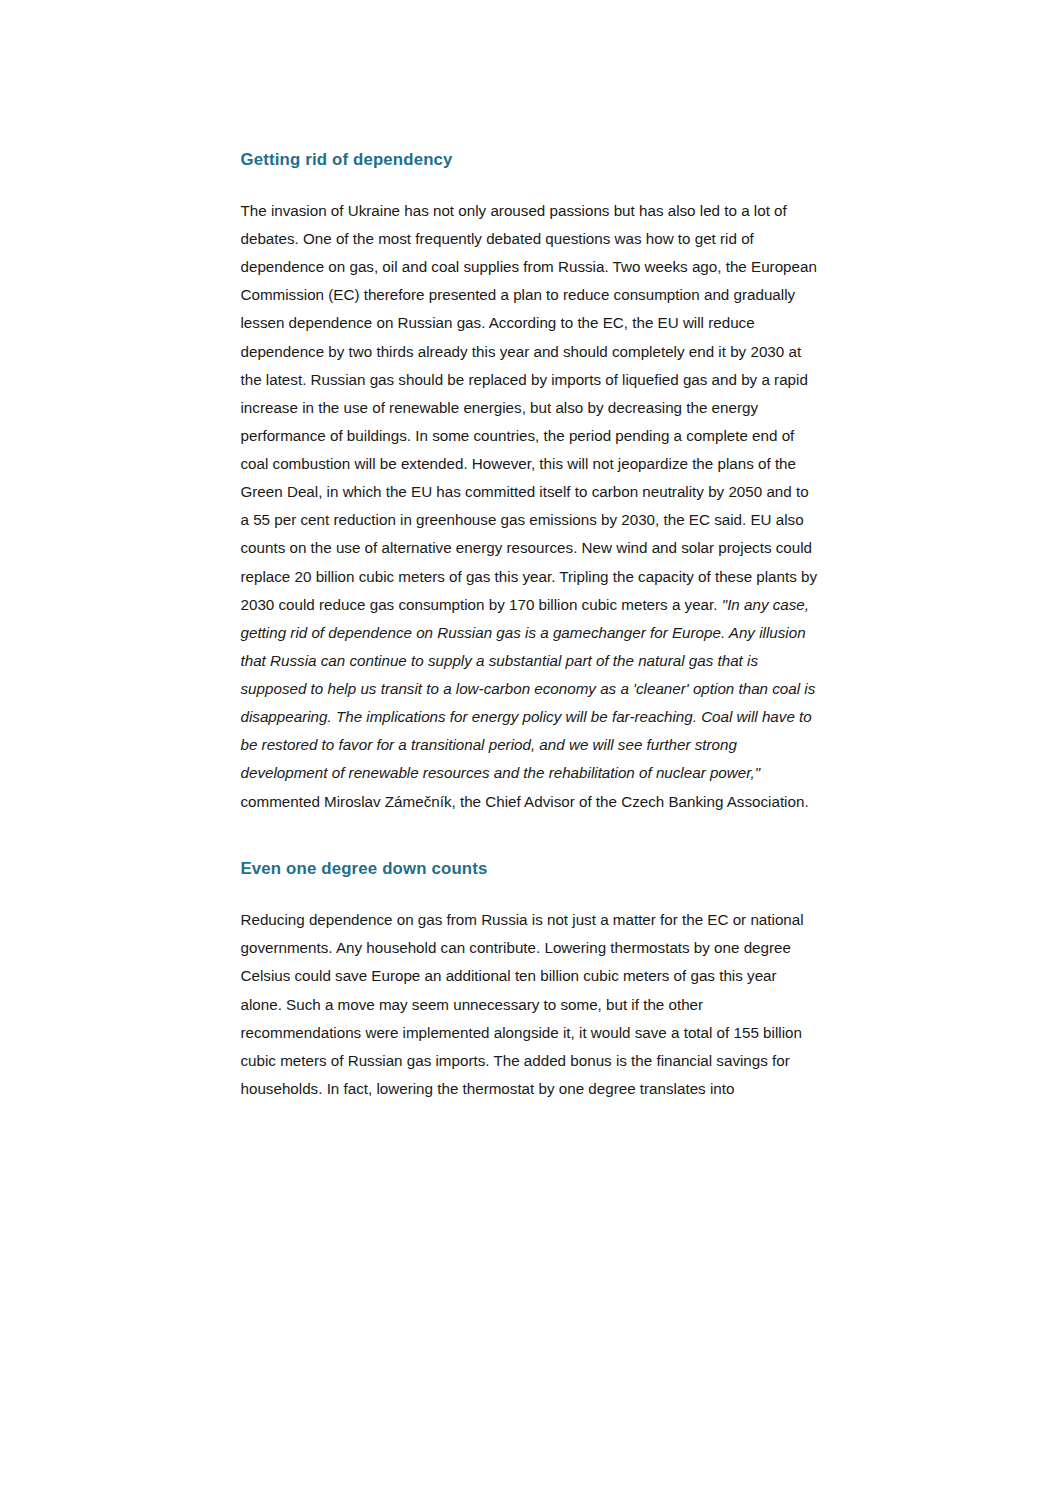Getting rid of dependency
The invasion of Ukraine has not only aroused passions but has also led to a lot of debates. One of the most frequently debated questions was how to get rid of dependence on gas, oil and coal supplies from Russia. Two weeks ago, the European Commission (EC) therefore presented a plan to reduce consumption and gradually lessen dependence on Russian gas. According to the EC, the EU will reduce dependence by two thirds already this year and should completely end it by 2030 at the latest. Russian gas should be replaced by imports of liquefied gas and by a rapid increase in the use of renewable energies, but also by decreasing the energy performance of buildings. In some countries, the period pending a complete end of coal combustion will be extended. However, this will not jeopardize the plans of the Green Deal, in which the EU has committed itself to carbon neutrality by 2050 and to a 55 per cent reduction in greenhouse gas emissions by 2030, the EC said. EU also counts on the use of alternative energy resources. New wind and solar projects could replace 20 billion cubic meters of gas this year. Tripling the capacity of these plants by 2030 could reduce gas consumption by 170 billion cubic meters a year. "In any case, getting rid of dependence on Russian gas is a gamechanger for Europe. Any illusion that Russia can continue to supply a substantial part of the natural gas that is supposed to help us transit to a low-carbon economy as a 'cleaner' option than coal is disappearing. The implications for energy policy will be far-reaching. Coal will have to be restored to favor for a transitional period, and we will see further strong development of renewable resources and the rehabilitation of nuclear power," commented Miroslav Zámečník, the Chief Advisor of the Czech Banking Association.
Even one degree down counts
Reducing dependence on gas from Russia is not just a matter for the EC or national governments. Any household can contribute. Lowering thermostats by one degree Celsius could save Europe an additional ten billion cubic meters of gas this year alone. Such a move may seem unnecessary to some, but if the other recommendations were implemented alongside it, it would save a total of 155 billion cubic meters of Russian gas imports. The added bonus is the financial savings for households. In fact, lowering the thermostat by one degree translates into